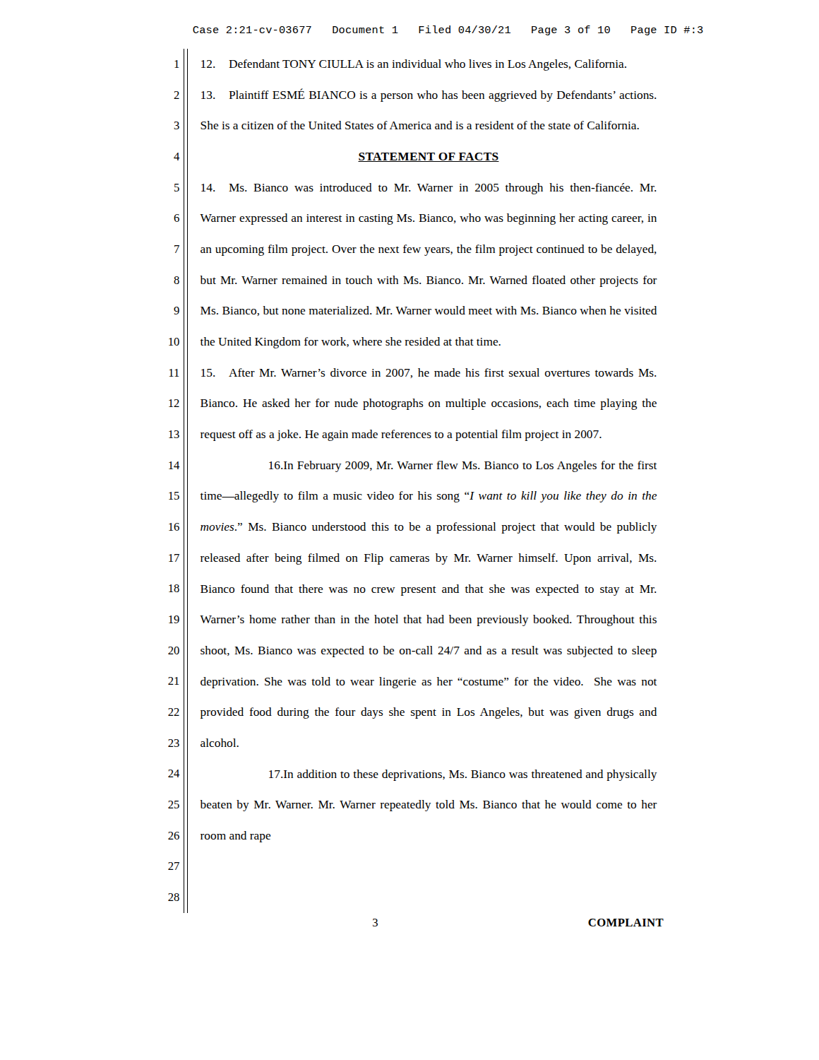Case 2:21-cv-03677 Document 1 Filed 04/30/21 Page 3 of 10 Page ID #:3
1
2
3
4
5
6
7
8
9
10
11
12
13
14
15
16
17
18
19
20
21
22
23
24
25
26
27
28
12. Defendant TONY CIULLA is an individual who lives in Los Angeles, California.
13. Plaintiff ESMÉ BIANCO is a person who has been aggrieved by Defendants’ actions. She is a citizen of the United States of America and is a resident of the state of California.
STATEMENT OF FACTS
14. Ms. Bianco was introduced to Mr. Warner in 2005 through his then-fiancée. Mr. Warner expressed an interest in casting Ms. Bianco, who was beginning her acting career, in an upcoming film project. Over the next few years, the film project continued to be delayed, but Mr. Warner remained in touch with Ms. Bianco. Mr. Warned floated other projects for Ms. Bianco, but none materialized. Mr. Warner would meet with Ms. Bianco when he visited the United Kingdom for work, where she resided at that time.
15. After Mr. Warner’s divorce in 2007, he made his first sexual overtures towards Ms. Bianco. He asked her for nude photographs on multiple occasions, each time playing the request off as a joke. He again made references to a potential film project in 2007.
16. In February 2009, Mr. Warner flew Ms. Bianco to Los Angeles for the first time—allegedly to film a music video for his song “I want to kill you like they do in the movies.” Ms. Bianco understood this to be a professional project that would be publicly released after being filmed on Flip cameras by Mr. Warner himself. Upon arrival, Ms. Bianco found that there was no crew present and that she was expected to stay at Mr. Warner’s home rather than in the hotel that had been previously booked. Throughout this shoot, Ms. Bianco was expected to be on-call 24/7 and as a result was subjected to sleep deprivation. She was told to wear lingerie as her “costume” for the video. She was not provided food during the four days she spent in Los Angeles, but was given drugs and alcohol.
17. In addition to these deprivations, Ms. Bianco was threatened and physically beaten by Mr. Warner. Mr. Warner repeatedly told Ms. Bianco that he would come to her room and rape
3
COMPLAINT